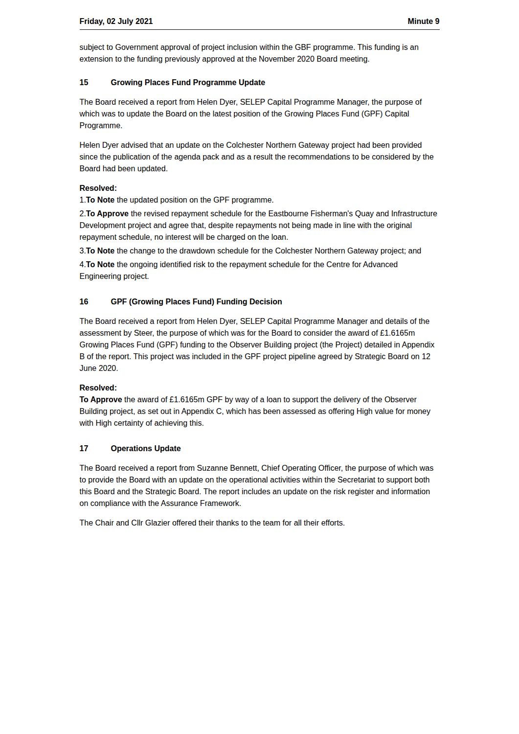Friday, 02 July 2021 Minute 9
subject to Government approval of project inclusion within the GBF programme. This funding is an extension to the funding previously approved at the November 2020 Board meeting.
15 Growing Places Fund Programme Update
The Board received a report from Helen Dyer, SELEP Capital Programme Manager, the purpose of which was to update the Board on the latest position of the Growing Places Fund (GPF) Capital Programme.
Helen Dyer advised that an update on the Colchester Northern Gateway project had been provided since the publication of the agenda pack and as a result the recommendations to be considered by the Board had been updated.
Resolved:
1.To Note the updated position on the GPF programme.
2.To Approve the revised repayment schedule for the Eastbourne Fisherman's Quay and Infrastructure Development project and agree that, despite repayments not being made in line with the original repayment schedule, no interest will be charged on the loan.
3.To Note the change to the drawdown schedule for the Colchester Northern Gateway project; and
4.To Note the ongoing identified risk to the repayment schedule for the Centre for Advanced Engineering project.
16 GPF (Growing Places Fund) Funding Decision
The Board received a report from Helen Dyer, SELEP Capital Programme Manager and details of the assessment by Steer, the purpose of which was for the Board to consider the award of £1.6165m Growing Places Fund (GPF) funding to the Observer Building project (the Project) detailed in Appendix B of the report. This project was included in the GPF project pipeline agreed by Strategic Board on 12 June 2020.
Resolved:
To Approve the award of £1.6165m GPF by way of a loan to support the delivery of the Observer Building project, as set out in Appendix C, which has been assessed as offering High value for money with High certainty of achieving this.
17 Operations Update
The Board received a report from Suzanne Bennett, Chief Operating Officer, the purpose of which was to provide the Board with an update on the operational activities within the Secretariat to support both this Board and the Strategic Board. The report includes an update on the risk register and information on compliance with the Assurance Framework.
The Chair and Cllr Glazier offered their thanks to the team for all their efforts.